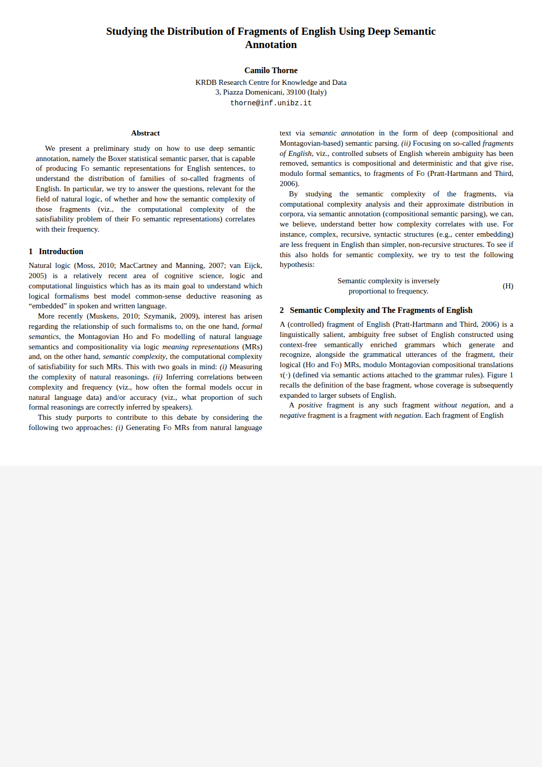Studying the Distribution of Fragments of English Using Deep Semantic
Annotation
Camilo Thorne
KRDB Research Centre for Knowledge and Data
3, Piazza Domenicani, 39100 (Italy)
thorne@inf.unibz.it
Abstract
We present a preliminary study on how to use deep semantic annotation, namely the Boxer statistical semantic parser, that is capable of producing Fo semantic representations for English sentences, to understand the distribution of families of so-called fragments of English. In particular, we try to answer the questions, relevant for the field of natural logic, of whether and how the semantic complexity of those fragments (viz., the computational complexity of the satisfiability problem of their Fo semantic representations) correlates with their frequency.
1 Introduction
Natural logic (Moss, 2010; MacCartney and Manning, 2007; van Eijck, 2005) is a relatively recent area of cognitive science, logic and computational linguistics which has as its main goal to understand which logical formalisms best model common-sense deductive reasoning as “embedded” in spoken and written language.
More recently (Muskens, 2010; Szymanik, 2009), interest has arisen regarding the relationship of such formalisms to, on the one hand, formal semantics, the Montagovian Ho and Fo modelling of natural language semantics and compositionality via logic meaning representations (MRs) and, on the other hand, semantic complexity, the computational complexity of satisfiability for such MRs. This with two goals in mind: (i) Measuring the complexity of natural reasonings. (ii) Inferring correlations between complexity and frequency (viz., how often the formal models occur in natural language data) and/or accuracy (viz., what proportion of such formal reasonings are correctly inferred by speakers).
This study purports to contribute to this debate by considering the following two approaches: (i) Generating Fo MRs from natural language text via semantic annotation in the form of deep (compositional and Montagovian-based) semantic parsing. (ii) Focusing on so-called fragments of English, viz., controlled subsets of English wherein ambiguity has been removed, semantics is compositional and deterministic and that give rise, modulo formal semantics, to fragments of Fo (Pratt-Hartmann and Third, 2006).
By studying the semantic complexity of the fragments, via computational complexity analysis and their approximate distribution in corpora, via semantic annotation (compositional semantic parsing), we can, we believe, understand better how complexity correlates with use. For instance, complex, recursive, syntactic structures (e.g., center embedding) are less frequent in English than simpler, non-recursive structures. To see if this also holds for semantic complexity, we try to test the following hypothesis:
Semantic complexity is inversely
proportional to frequency.
(H)
2 Semantic Complexity and The Fragments of English
A (controlled) fragment of English (Pratt-Hartmann and Third, 2006) is a linguistically salient, ambiguity free subset of English constructed using context-free semantically enriched grammars which generate and recognize, alongside the grammatical utterances of the fragment, their logical (Ho and Fo) MRs, modulo Montagovian compositional translations τ(·) (defined via semantic actions attached to the grammar rules). Figure 1 recalls the definition of the base fragment, whose coverage is subsequently expanded to larger subsets of English.
A positive fragment is any such fragment without negation, and a negative fragment is a fragment with negation. Each fragment of English